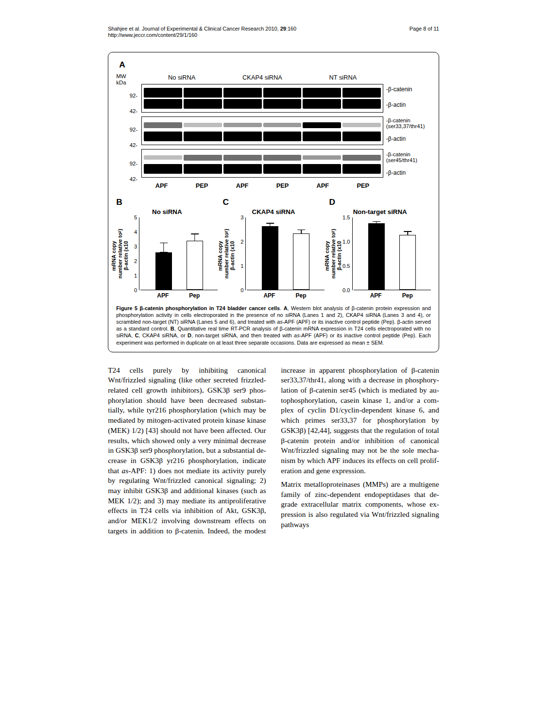Shahjee et al. Journal of Experimental & Clinical Cancer Research 2010, 29:160
http://www.jeccr.com/content/29/1/160
Page 8 of 11
A
MW
kDa
92-
42-
92-
42-
92-
42-
No siRNA
CKAP4 siRNA
NT siRNA
APF
PEP
APF
PEP
APF
PEP
-β-catenin
-β-actin
-β-catenin (ser33,37/thr41)
-β-actin
-β-catenin (ser45/thr41)
-β-actin
B
No siRNA
mRNA copy
number relative to
β-actin (x10 2)
5 4 3 2 1 0
APF Pep
C
CKAP4 siRNA
mRNA copy
number relative to
β-actin (x10 2)
3 2 1 0
APF Pep
D
Non-target siRNA
mRNA copy
number relative to
β-actin (x10 2)
1.5 1.0 0.5 0.0
APF Pep
Figure 5 β-catenin phosphorylation in T24 bladder cancer cells. A, Western blot analysis of β-catenin protein expression and phosphorylation activity in cells electroporated in the presence of no siRNA (Lanes 1 and 2), CKAP4 siRNA (Lanes 3 and 4), or scrambled non-target (NT) siRNA (Lanes 5 and 6), and treated with as-APF (APF) or its inactive control peptide (Pep). β-actin served as a standard control. B, Quantitative real time RT-PCR analysis of β-catenin mRNA expression in T24 cells electroporated with no siRNA, C, CKAP4 siRNA, or D, non-target siRNA, and then treated with as-APF (APF) or its inactive control peptide (Pep). Each experiment was performed in duplicate on at least three separate occasions. Data are expressed as mean ± SEM.
T24 cells purely by inhibiting canonical Wnt/frizzled signaling (like other secreted frizzled-related cell growth inhibitors), GSK3β ser9 phosphorylation should have been decreased substantially, while tyr216 phosphorylation (which may be mediated by mitogen-activated protein kinase kinase (MEK) 1/2) [43] should not have been affected. Our results, which showed only a very minimal decrease in GSK3β ser9 phosphorylation, but a substantial decrease in GSK3β yr216 phosphorylation, indicate that as-APF: 1) does not mediate its activity purely by regulating Wnt/frizzled canonical signaling; 2) may inhibit GSK3β and additional kinases (such as MEK 1/2); and 3) may mediate its antiproliferative effects in T24 cells via inhibition of Akt, GSK3β, and/or MEK1/2 involving downstream effects on targets in addition to β-catenin. Indeed, the modest increase in apparent phosphorylation of β-catenin ser33,37/thr41, along with a decrease in phosphorylation of β-catenin ser45 (which is mediated by autophosphorylation, casein kinase 1, and/or a complex of cyclin D1/cyclin-dependent kinase 6, and which primes ser33,37 for phosphorylation by GSK3β) [42,44], suggests that the regulation of total β-catenin protein and/or inhibition of canonical Wnt/frizzled signaling may not be the sole mechanism by which APF induces its effects on cell proliferation and gene expression.
Matrix metalloproteinases (MMPs) are a multigene family of zinc-dependent endopeptidases that degrade extracellular matrix components, whose expression is also regulated via Wnt/frizzled signaling pathways